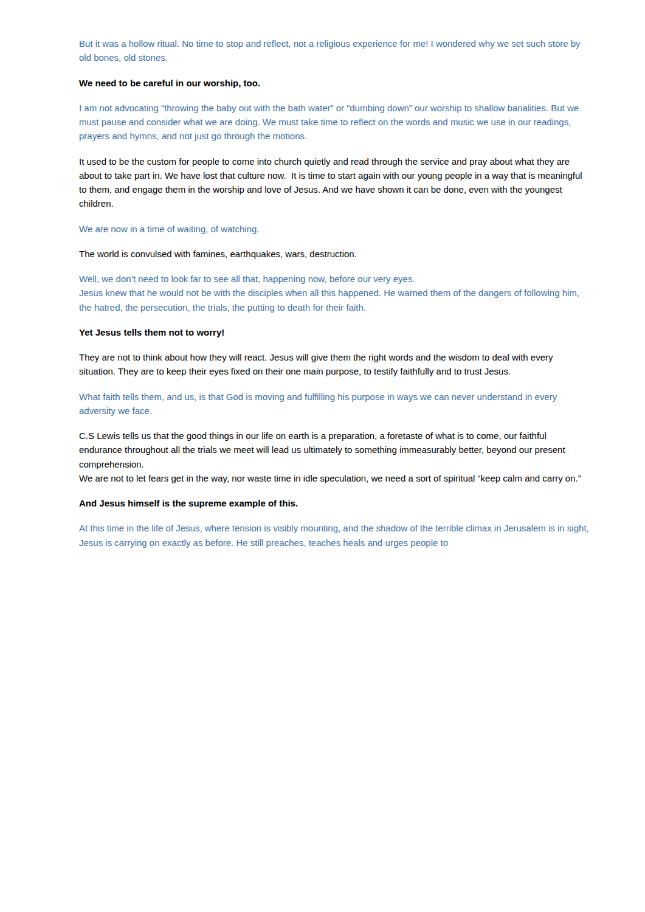But it was a hollow ritual. No time to stop and reflect, not a religious experience for me! I wondered why we set such store by old bones, old stones.
We need to be careful in our worship, too.
I am not advocating “throwing the baby out with the bath water” or “dumbing down” our worship to shallow banalities. But we must pause and consider what we are doing. We must take time to reflect on the words and music we use in our readings, prayers and hymns, and not just go through the motions.
It used to be the custom for people to come into church quietly and read through the service and pray about what they are about to take part in. We have lost that culture now. It is time to start again with our young people in a way that is meaningful to them, and engage them in the worship and love of Jesus. And we have shown it can be done, even with the youngest children.
We are now in a time of waiting, of watching.
The world is convulsed with famines, earthquakes, wars, destruction.
Well, we don’t need to look far to see all that, happening now, before our very eyes.
Jesus knew that he would not be with the disciples when all this happened. He warned them of the dangers of following him, the hatred, the persecution, the trials, the putting to death for their faith.
Yet Jesus tells them not to worry!
They are not to think about how they will react. Jesus will give them the right words and the wisdom to deal with every situation. They are to keep their eyes fixed on their one main purpose, to testify faithfully and to trust Jesus.
What faith tells them, and us, is that God is moving and fulfilling his purpose in ways we can never understand in every adversity we face.
C.S Lewis tells us that the good things in our life on earth is a preparation, a foretaste of what is to come, our faithful endurance throughout all the trials we meet will lead us ultimately to something immeasurably better, beyond our present comprehension.
We are not to let fears get in the way, nor waste time in idle speculation, we need a sort of spiritual “keep calm and carry on.”
And Jesus himself is the supreme example of this.
At this time in the life of Jesus, where tension is visibly mounting, and the shadow of the terrible climax in Jerusalem is in sight, Jesus is carrying on exactly as before. He still preaches, teaches heals and urges people to